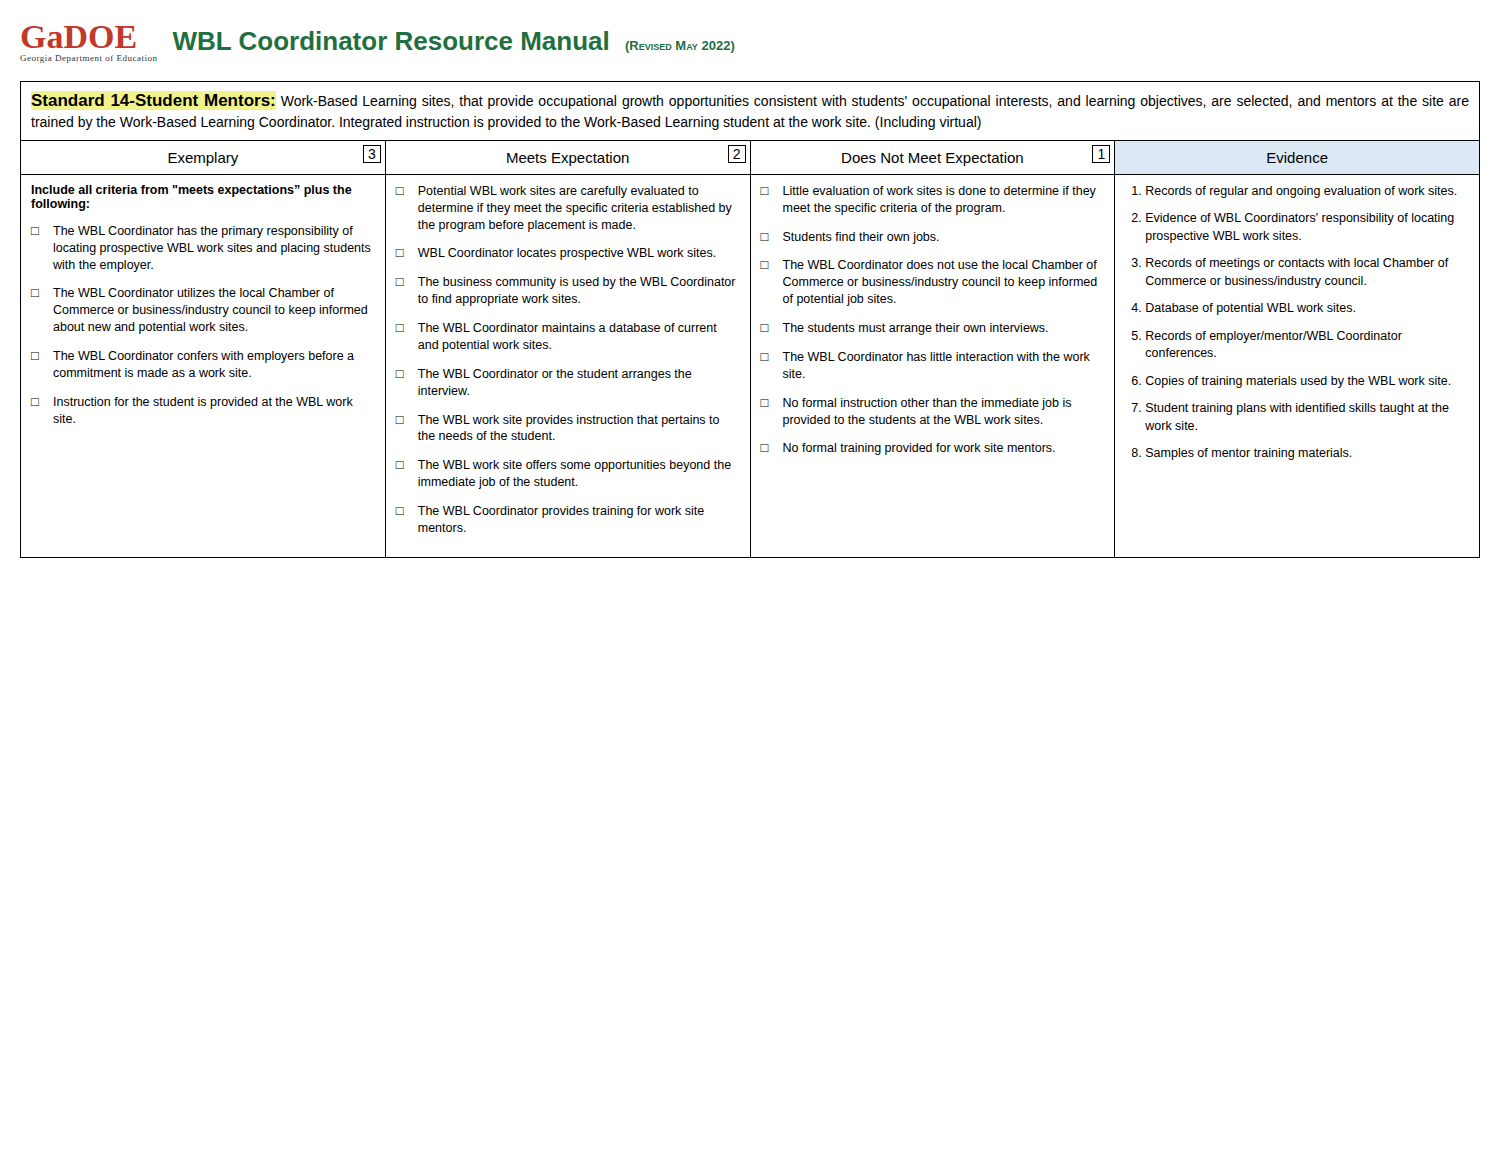GaDOEGeorgia Department of Education
WBL Coordinator Resource Manual (Revised May 2022)
| Standard 14-Student Mentors: Work-Based Learning sites, that provide occupational growth opportunities consistent with students' occupational interests, and learning objectives, are selected, and mentors at the site are trained by the Work-Based Learning Coordinator. Integrated instruction is provided to the Work-Based Learning student at the work site. (Including virtual) |
| Exemplary 3 | Meets Expectation 2 | Does Not Meet Expectation 1 | Evidence |
| Include all criteria from "meets expectations” plus the following: The WBL Coordinator has the primary responsibility of locating prospective WBL work sites and placing students with the employer. The WBL Coordinator utilizes the local Chamber of Commerce or business/industry council to keep informed about new and potential work sites. The WBL Coordinator confers with employers before a commitment is made as a work site. Instruction for the student is provided at the WBL work site. | Potential WBL work sites are carefully evaluated to determine if they meet the specific criteria established by the program before placement is made. WBL Coordinator locates prospective WBL work sites. The business community is used by the WBL Coordinator to find appropriate work sites. The WBL Coordinator maintains a database of current and potential work sites. The WBL Coordinator or the student arranges the interview. The WBL work site provides instruction that pertains to the needs of the student. The WBL work site offers some opportunities beyond the immediate job of the student. The WBL Coordinator provides training for work site mentors. | Little evaluation of work sites is done to determine if they meet the specific criteria of the program. Students find their own jobs. The WBL Coordinator does not use the local Chamber of Commerce or business/industry council to keep informed of potential job sites. The students must arrange their own interviews. The WBL Coordinator has little interaction with the work site. No formal instruction other than the immediate job is provided to the students at the WBL work sites. No formal training provided for work site mentors. | Records of regular and ongoing evaluation of work sites. Evidence of WBL Coordinators' responsibility of locating prospective WBL work sites. Records of meetings or contacts with local Chamber of Commerce or business/industry council. Database of potential WBL work sites. Records of employer/mentor/WBL Coordinator conferences. Copies of training materials used by the WBL work site. Student training plans with identified skills taught at the work site. Samples of mentor training materials. |